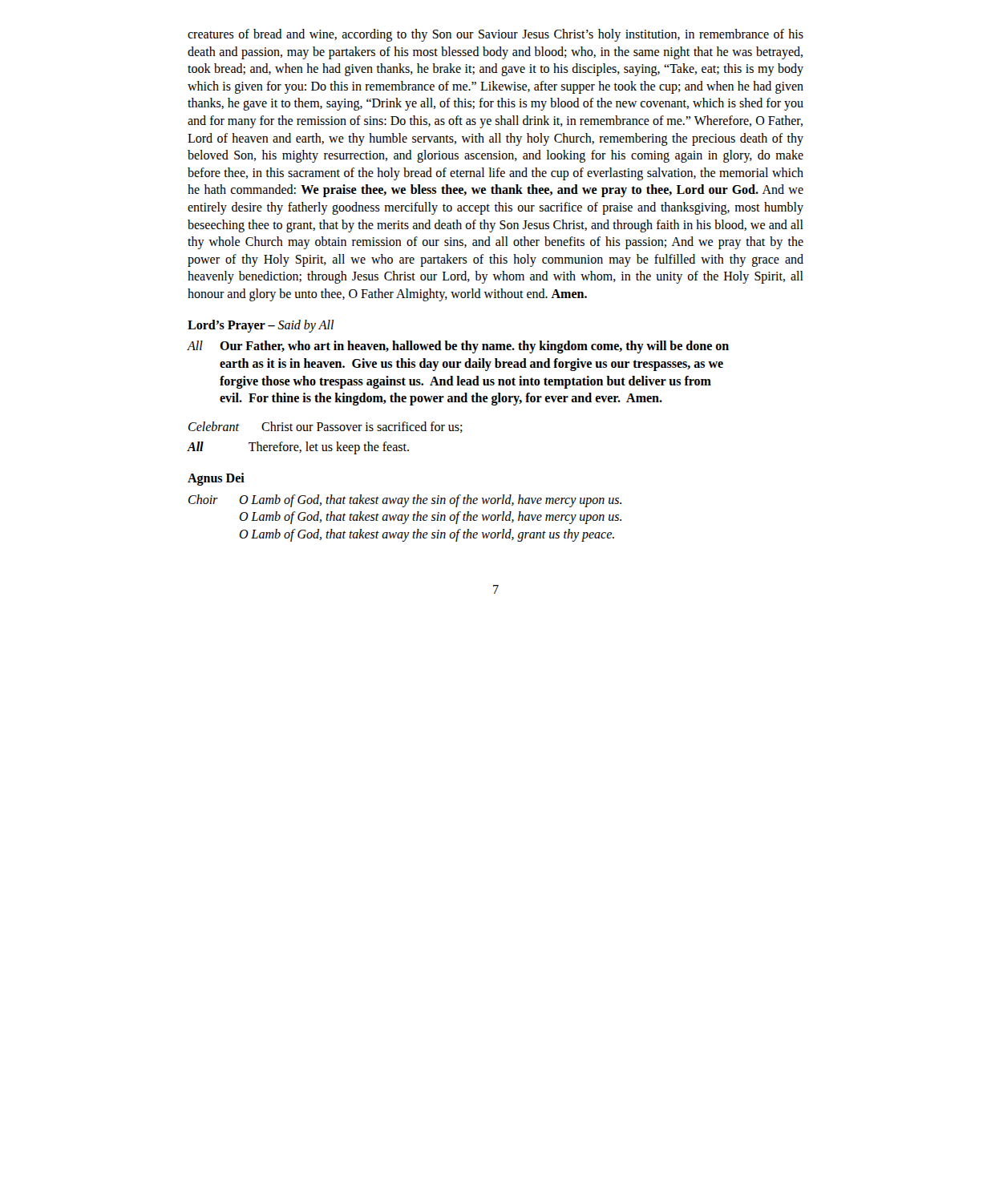creatures of bread and wine, according to thy Son our Saviour Jesus Christ’s holy institution, in remembrance of his death and passion, may be partakers of his most blessed body and blood; who, in the same night that he was betrayed, took bread; and, when he had given thanks, he brake it; and gave it to his disciples, saying, “Take, eat; this is my body which is given for you: Do this in remembrance of me.” Likewise, after supper he took the cup; and when he had given thanks, he gave it to them, saying, “Drink ye all, of this; for this is my blood of the new covenant, which is shed for you and for many for the remission of sins: Do this, as oft as ye shall drink it, in remembrance of me.” Wherefore, O Father, Lord of heaven and earth, we thy humble servants, with all thy holy Church, remembering the precious death of thy beloved Son, his mighty resurrection, and glorious ascension, and looking for his coming again in glory, do make before thee, in this sacrament of the holy bread of eternal life and the cup of everlasting salvation, the memorial which he hath commanded: We praise thee, we bless thee, we thank thee, and we pray to thee, Lord our God. And we entirely desire thy fatherly goodness mercifully to accept this our sacrifice of praise and thanksgiving, most humbly beseeching thee to grant, that by the merits and death of thy Son Jesus Christ, and through faith in his blood, we and all thy whole Church may obtain remission of our sins, and all other benefits of his passion; And we pray that by the power of thy Holy Spirit, all we who are partakers of this holy communion may be fulfilled with thy grace and heavenly benediction; through Jesus Christ our Lord, by whom and with whom, in the unity of the Holy Spirit, all honour and glory be unto thee, O Father Almighty, world without end. Amen.
Lord’s Prayer – Said by All
All Our Father, who art in heaven, hallowed be thy name. thy kingdom come, thy will be done on earth as it is in heaven. Give us this day our daily bread and forgive us our trespasses, as we forgive those who trespass against us. And lead us not into temptation but deliver us from evil. For thine is the kingdom, the power and the glory, for ever and ever. Amen.
Celebrant Christ our Passover is sacrificed for us;
All Therefore, let us keep the feast.
Agnus Dei
Choir O Lamb of God, that takest away the sin of the world, have mercy upon us. O Lamb of God, that takest away the sin of the world, have mercy upon us. O Lamb of God, that takest away the sin of the world, grant us thy peace.
7